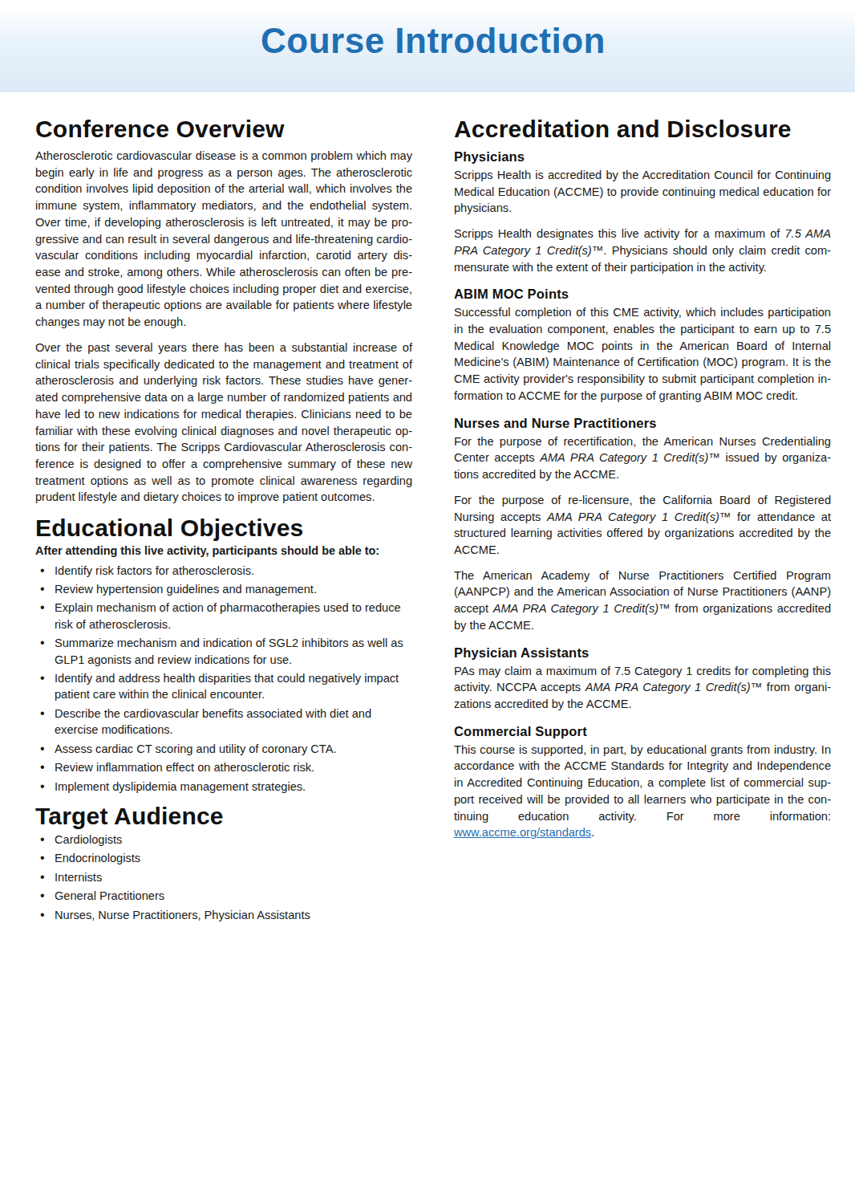Course Introduction
Conference Overview
Atherosclerotic cardiovascular disease is a common problem which may begin early in life and progress as a person ages. The atherosclerotic condition involves lipid deposition of the arterial wall, which involves the immune system, inflammatory mediators, and the endothelial system. Over time, if developing atherosclerosis is left untreated, it may be progressive and can result in several dangerous and life-threatening cardiovascular conditions including myocardial infarction, carotid artery disease and stroke, among others. While atherosclerosis can often be prevented through good lifestyle choices including proper diet and exercise, a number of therapeutic options are available for patients where lifestyle changes may not be enough.
Over the past several years there has been a substantial increase of clinical trials specifically dedicated to the management and treatment of atherosclerosis and underlying risk factors. These studies have generated comprehensive data on a large number of randomized patients and have led to new indications for medical therapies. Clinicians need to be familiar with these evolving clinical diagnoses and novel therapeutic options for their patients. The Scripps Cardiovascular Atherosclerosis conference is designed to offer a comprehensive summary of these new treatment options as well as to promote clinical awareness regarding prudent lifestyle and dietary choices to improve patient outcomes.
Educational Objectives
After attending this live activity, participants should be able to:
Identify risk factors for atherosclerosis.
Review hypertension guidelines and management.
Explain mechanism of action of pharmacotherapies used to reduce risk of atherosclerosis.
Summarize mechanism and indication of SGL2 inhibitors as well as GLP1 agonists and review indications for use.
Identify and address health disparities that could negatively impact patient care within the clinical encounter.
Describe the cardiovascular benefits associated with diet and exercise modifications.
Assess cardiac CT scoring and utility of coronary CTA.
Review inflammation effect on atherosclerotic risk.
Implement dyslipidemia management strategies.
Target Audience
Cardiologists
Endocrinologists
Internists
General Practitioners
Nurses, Nurse Practitioners, Physician Assistants
Accreditation and Disclosure
Physicians
Scripps Health is accredited by the Accreditation Council for Continuing Medical Education (ACCME) to provide continuing medical education for physicians.
Scripps Health designates this live activity for a maximum of 7.5 AMA PRA Category 1 Credit(s)™. Physicians should only claim credit commensurate with the extent of their participation in the activity.
ABIM MOC Points
Successful completion of this CME activity, which includes participation in the evaluation component, enables the participant to earn up to 7.5 Medical Knowledge MOC points in the American Board of Internal Medicine's (ABIM) Maintenance of Certification (MOC) program. It is the CME activity provider's responsibility to submit participant completion information to ACCME for the purpose of granting ABIM MOC credit.
Nurses and Nurse Practitioners
For the purpose of recertification, the American Nurses Credentialing Center accepts AMA PRA Category 1 Credit(s)™ issued by organizations accredited by the ACCME.
For the purpose of re-licensure, the California Board of Registered Nursing accepts AMA PRA Category 1 Credit(s)™ for attendance at structured learning activities offered by organizations accredited by the ACCME.
The American Academy of Nurse Practitioners Certified Program (AANPCP) and the American Association of Nurse Practitioners (AANP) accept AMA PRA Category 1 Credit(s)™ from organizations accredited by the ACCME.
Physician Assistants
PAs may claim a maximum of 7.5 Category 1 credits for completing this activity. NCCPA accepts AMA PRA Category 1 Credit(s)™ from organizations accredited by the ACCME.
Commercial Support
This course is supported, in part, by educational grants from industry. In accordance with the ACCME Standards for Integrity and Independence in Accredited Continuing Education, a complete list of commercial support received will be provided to all learners who participate in the continuing education activity. For more information: www.accme.org/standards.